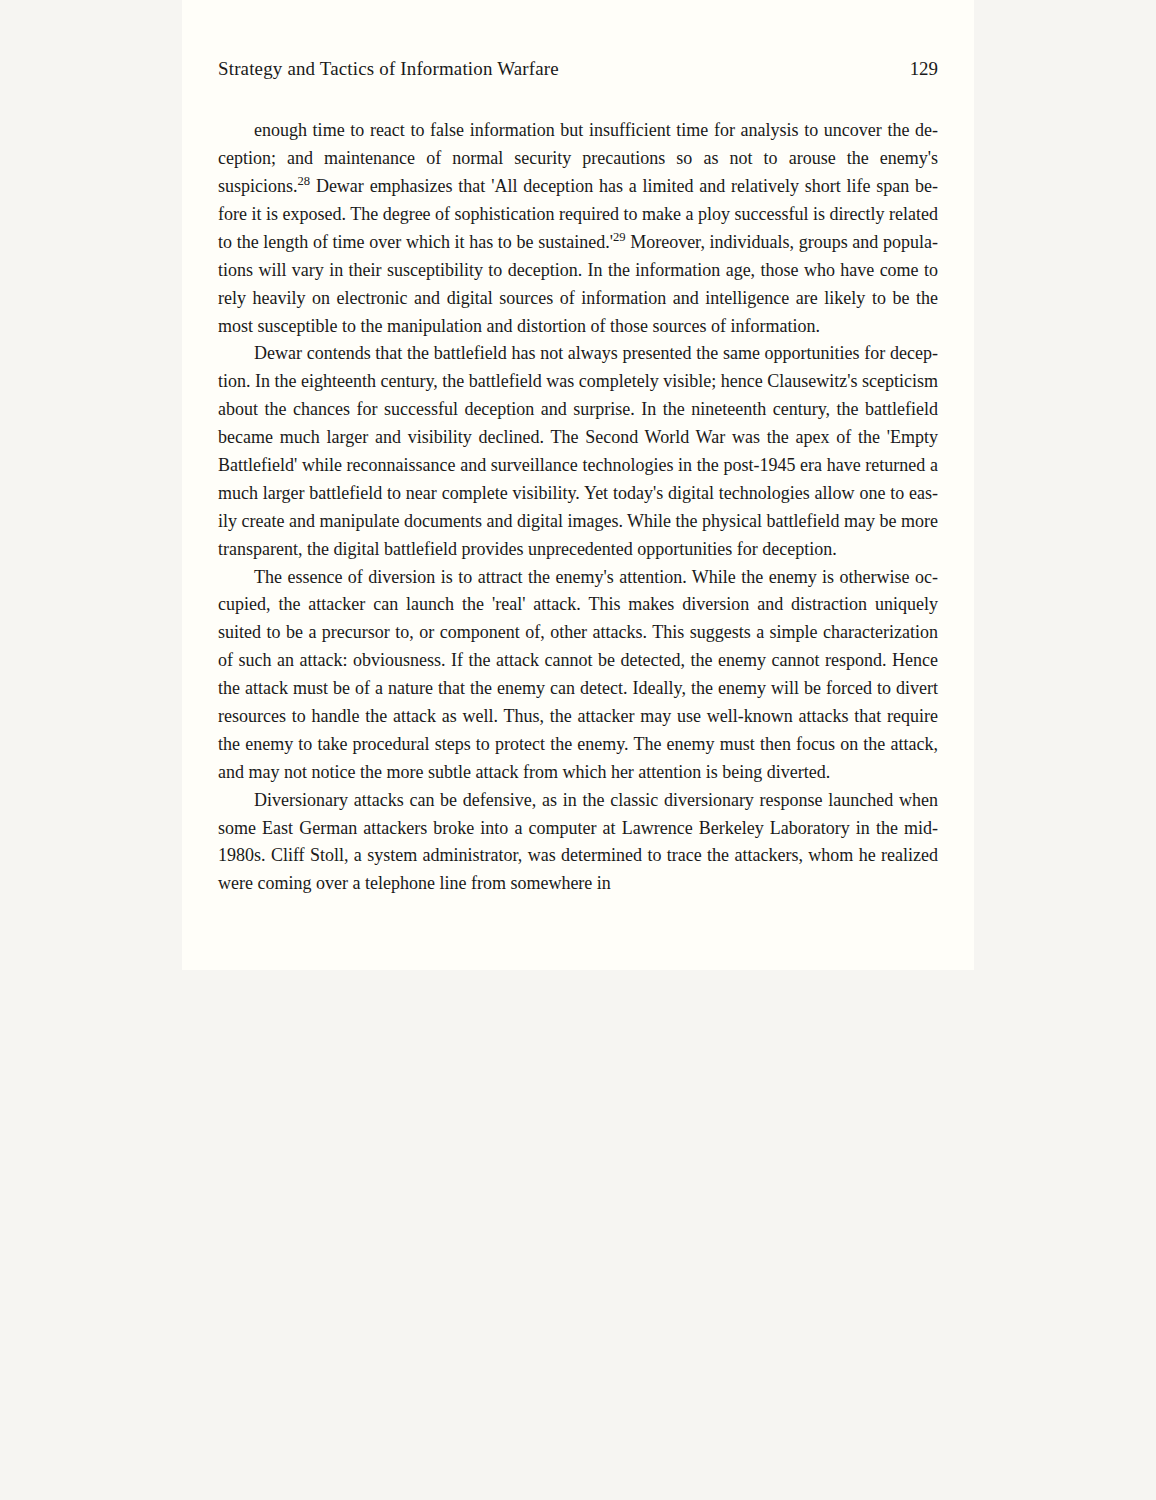Strategy and Tactics of Information Warfare 129
enough time to react to false information but insufficient time for analysis to uncover the deception; and maintenance of normal security precautions so as not to arouse the enemy's suspicions.28 Dewar emphasizes that 'All deception has a limited and relatively short life span before it is exposed. The degree of sophistication required to make a ploy successful is directly related to the length of time over which it has to be sustained.'29 Moreover, individuals, groups and populations will vary in their susceptibility to deception. In the information age, those who have come to rely heavily on electronic and digital sources of information and intelligence are likely to be the most susceptible to the manipulation and distortion of those sources of information.
Dewar contends that the battlefield has not always presented the same opportunities for deception. In the eighteenth century, the battlefield was completely visible; hence Clausewitz's scepticism about the chances for successful deception and surprise. In the nineteenth century, the battlefield became much larger and visibility declined. The Second World War was the apex of the 'Empty Battlefield' while reconnaissance and surveillance technologies in the post-1945 era have returned a much larger battlefield to near complete visibility. Yet today's digital technologies allow one to easily create and manipulate documents and digital images. While the physical battlefield may be more transparent, the digital battlefield provides unprecedented opportunities for deception.
The essence of diversion is to attract the enemy's attention. While the enemy is otherwise occupied, the attacker can launch the 'real' attack. This makes diversion and distraction uniquely suited to be a precursor to, or component of, other attacks. This suggests a simple characterization of such an attack: obviousness. If the attack cannot be detected, the enemy cannot respond. Hence the attack must be of a nature that the enemy can detect. Ideally, the enemy will be forced to divert resources to handle the attack as well. Thus, the attacker may use well-known attacks that require the enemy to take procedural steps to protect the enemy. The enemy must then focus on the attack, and may not notice the more subtle attack from which her attention is being diverted.
Diversionary attacks can be defensive, as in the classic diversionary response launched when some East German attackers broke into a computer at Lawrence Berkeley Laboratory in the mid-1980s. Cliff Stoll, a system administrator, was determined to trace the attackers, whom he realized were coming over a telephone line from somewhere in